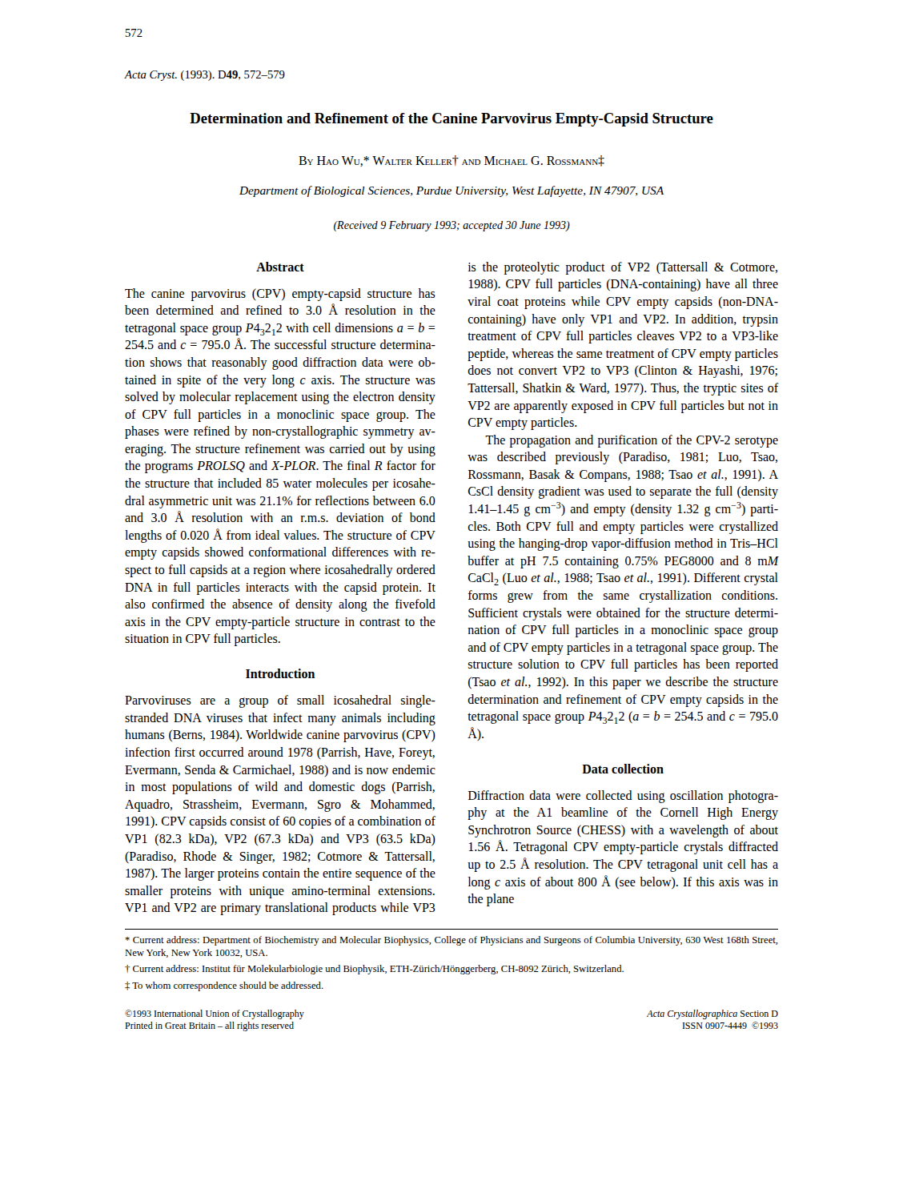572
Acta Cryst. (1993). D49, 572–579
Determination and Refinement of the Canine Parvovirus Empty-Capsid Structure
By Hao Wu,* Walter Keller† and Michael G. Rossmann‡
Department of Biological Sciences, Purdue University, West Lafayette, IN 47907, USA
(Received 9 February 1993; accepted 30 June 1993)
Abstract
The canine parvovirus (CPV) empty-capsid structure has been determined and refined to 3.0 Å resolution in the tetragonal space group P43212 with cell dimensions a = b = 254.5 and c = 795.0 Å. The successful structure determination shows that reasonably good diffraction data were obtained in spite of the very long c axis. The structure was solved by molecular replacement using the electron density of CPV full particles in a monoclinic space group. The phases were refined by non-crystallographic symmetry averaging. The structure refinement was carried out by using the programs PROLSQ and X-PLOR. The final R factor for the structure that included 85 water molecules per icosahedral asymmetric unit was 21.1% for reflections between 6.0 and 3.0 Å resolution with an r.m.s. deviation of bond lengths of 0.020 Å from ideal values. The structure of CPV empty capsids showed conformational differences with respect to full capsids at a region where icosahedrally ordered DNA in full particles interacts with the capsid protein. It also confirmed the absence of density along the fivefold axis in the CPV empty-particle structure in contrast to the situation in CPV full particles.
Introduction
Parvoviruses are a group of small icosahedral single-stranded DNA viruses that infect many animals including humans (Berns, 1984). Worldwide canine parvovirus (CPV) infection first occurred around 1978 (Parrish, Have, Foreyt, Evermann, Senda & Carmichael, 1988) and is now endemic in most populations of wild and domestic dogs (Parrish, Aquadro, Strassheim, Evermann, Sgro & Mohammed, 1991). CPV capsids consist of 60 copies of a combination of VP1 (82.3 kDa), VP2 (67.3 kDa) and VP3 (63.5 kDa) (Paradiso, Rhode & Singer, 1982; Cotmore & Tattersall, 1987). The larger proteins contain the entire sequence of the smaller proteins with unique amino-terminal extensions. VP1 and VP2 are primary translational products while VP3 is the proteolytic product of VP2 (Tattersall & Cotmore, 1988). CPV full particles (DNA-containing) have all three viral coat proteins while CPV empty capsids (non-DNA-containing) have only VP1 and VP2. In addition, trypsin treatment of CPV full particles cleaves VP2 to a VP3-like peptide, whereas the same treatment of CPV empty particles does not convert VP2 to VP3 (Clinton & Hayashi, 1976; Tattersall, Shatkin & Ward, 1977). Thus, the tryptic sites of VP2 are apparently exposed in CPV full particles but not in CPV empty particles.
The propagation and purification of the CPV-2 serotype was described previously (Paradiso, 1981; Luo, Tsao, Rossmann, Basak & Compans, 1988; Tsao et al., 1991). A CsCl density gradient was used to separate the full (density 1.41–1.45 g cm−3) and empty (density 1.32 g cm−3) particles. Both CPV full and empty particles were crystallized using the hanging-drop vapor-diffusion method in Tris–HCl buffer at pH 7.5 containing 0.75% PEG8000 and 8 mM CaCl2 (Luo et al., 1988; Tsao et al., 1991). Different crystal forms grew from the same crystallization conditions. Sufficient crystals were obtained for the structure determination of CPV full particles in a monoclinic space group and of CPV empty particles in a tetragonal space group. The structure solution to CPV full particles has been reported (Tsao et al., 1992). In this paper we describe the structure determination and refinement of CPV empty capsids in the tetragonal space group P43212 (a = b = 254.5 and c = 795.0 Å).
Data collection
Diffraction data were collected using oscillation photography at the A1 beamline of the Cornell High Energy Synchrotron Source (CHESS) with a wavelength of about 1.56 Å. Tetragonal CPV empty-particle crystals diffracted up to 2.5 Å resolution. The CPV tetragonal unit cell has a long c axis of about 800 Å (see below). If this axis was in the plane
* Current address: Department of Biochemistry and Molecular Biophysics, College of Physicians and Surgeons of Columbia University, 630 West 168th Street, New York, New York 10032, USA.
† Current address: Institut für Molekularbiologie und Biophysik, ETH-Zürich/Hönggerberg, CH-8092 Zürich, Switzerland.
‡ To whom correspondence should be addressed.
©1993 International Union of Crystallography
Printed in Great Britain – all rights reserved
Acta Crystallographica Section D
ISSN 0907-4449 ©1993